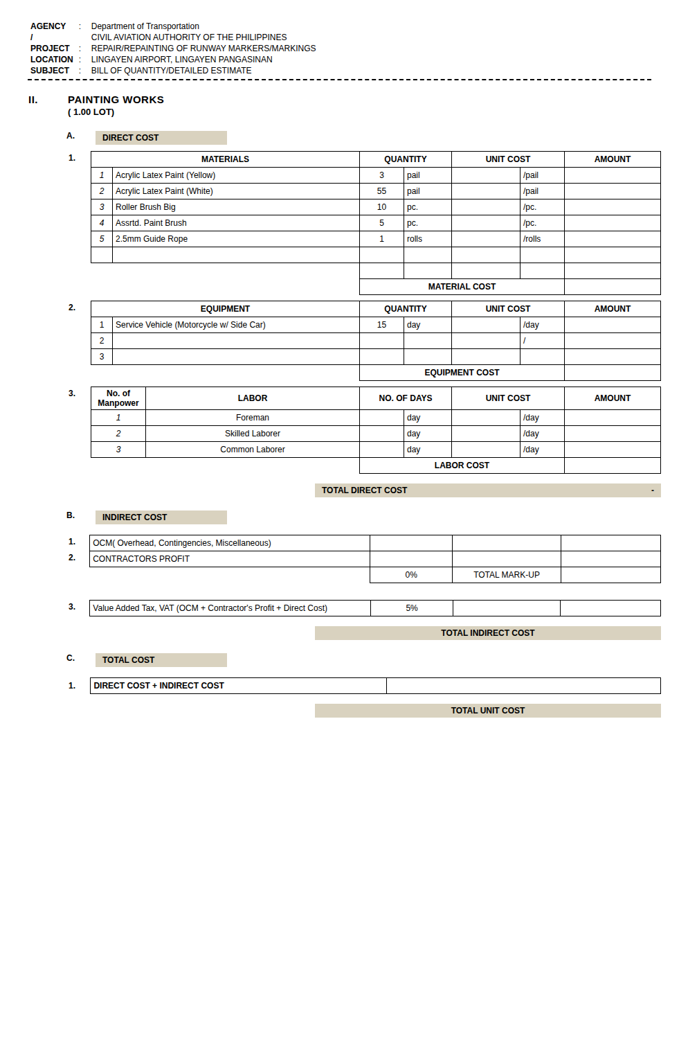| AGENCY | : | Department of Transportation |
| / | | CIVIL AVIATION AUTHORITY OF THE PHILIPPINES |
| PROJECT | : | REPAIR/REPAINTING OF RUNWAY MARKERS/MARKINGS |
| LOCATION | : | LINGAYEN AIRPORT, LINGAYEN PANGASINAN |
| SUBJECT | : | BILL OF QUANTITY/DETAILED ESTIMATE |
| II. | PAINTING WORKS |
| | ( 1.00 LOT) |
| A. | DIRECT COST |
| 1. | MATERIALS | QUANTITY | UNIT COST | AMOUNT |
| | 1 | Acrylic Latex Paint (Yellow) | 3 | pail | | /pail | |
| | 2 | Acrylic Latex Paint (White) | 55 | pail | | /pail | |
| | 3 | Roller Brush Big | 10 | pc. | | /pc. | |
| | 4 | Assrtd. Paint Brush | 5 | pc. | | /pc. | |
| | 5 | 2.5mm Guide Rope | 1 | rolls | | /rolls | |
| | | | MATERIAL COST | |
| 2. | EQUIPMENT | QUANTITY | UNIT COST | AMOUNT |
| | 1 | Service Vehicle (Motorcycle w/ Side Car) | 15 | day | | /day | |
| | 2 | | | | | / | |
| | 3 | | | | | | |
| | | | EQUIPMENT COST | |
| 3. | No. of Manpower | LABOR | NO. OF DAYS | UNIT COST | AMOUNT |
| | 1 | Foreman | | day | | /day | |
| | 2 | Skilled Laborer | | day | | /day | |
| | 3 | Common Laborer | | day | | /day | |
| | | | LABOR COST | |
TOTAL DIRECT COST -
| B. | INDIRECT COST |
| 1. | OCM( Overhead, Contingencies, Miscellaneous) | | | |
| 2. | CONTRACTORS PROFIT | | | |
| | | 0% | TOTAL MARK-UP | |
| 3. | Value Added Tax, VAT (OCM + Contractor's Profit + Direct Cost) | 5% | | |
TOTAL INDIRECT COST
| C. | TOTAL COST |
| 1. | DIRECT COST + INDIRECT COST | |
TOTAL UNIT COST